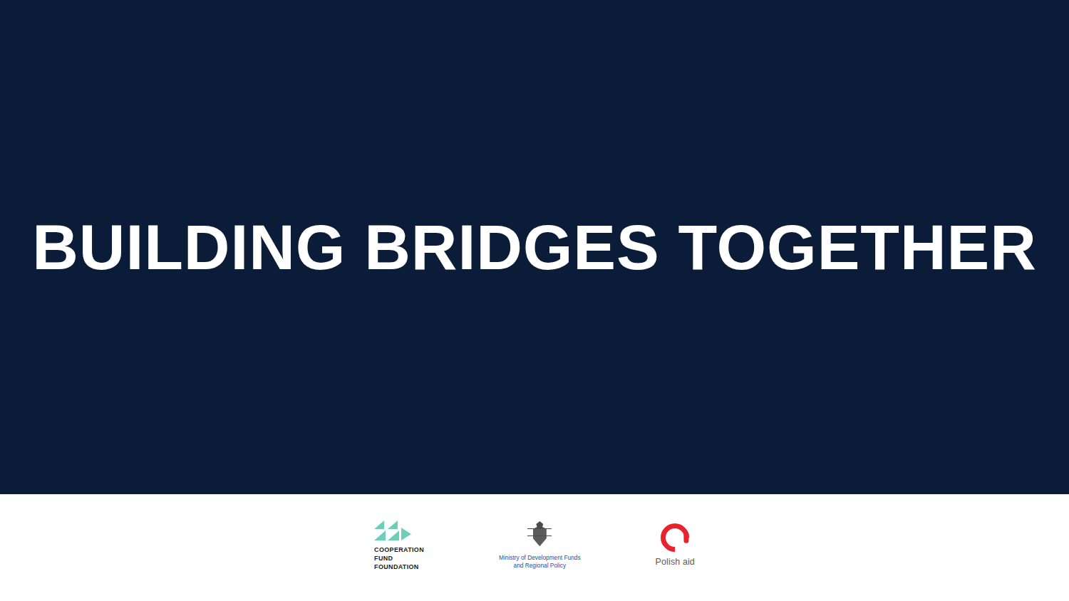Building Bridges Together
Cooperation
Fund
Foundation
Ministry of Development Funds
and Regional Policy
Polish aid